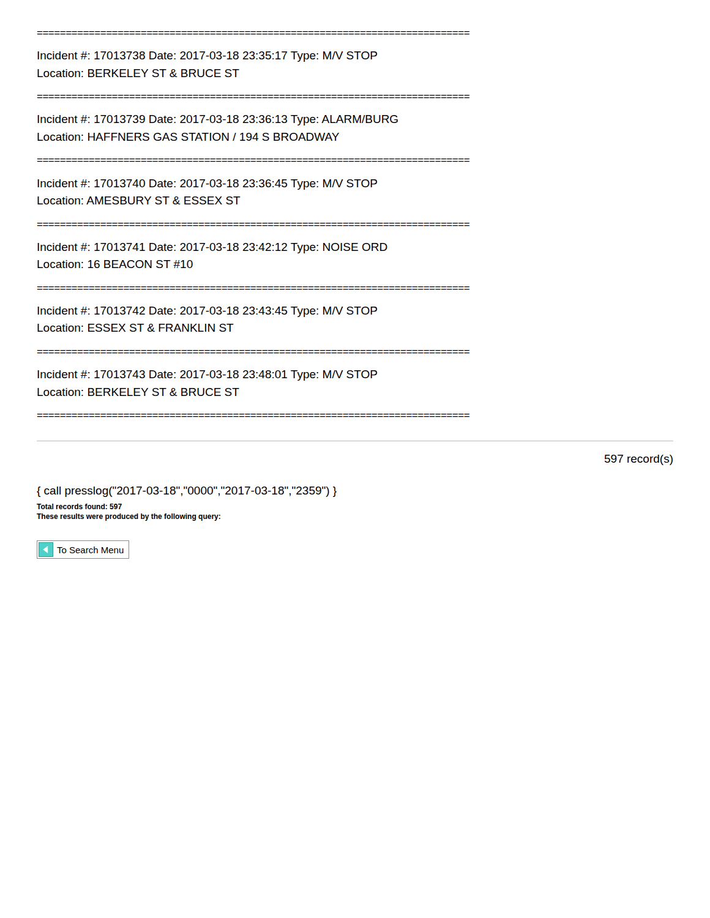===========================================================================
Incident #: 17013738 Date: 2017-03-18 23:35:17 Type: M/V STOP
Location: BERKELEY ST & BRUCE ST
===========================================================================
Incident #: 17013739 Date: 2017-03-18 23:36:13 Type: ALARM/BURG
Location: HAFFNERS GAS STATION / 194 S BROADWAY
===========================================================================
Incident #: 17013740 Date: 2017-03-18 23:36:45 Type: M/V STOP
Location: AMESBURY ST & ESSEX ST
===========================================================================
Incident #: 17013741 Date: 2017-03-18 23:42:12 Type: NOISE ORD
Location: 16 BEACON ST #10
===========================================================================
Incident #: 17013742 Date: 2017-03-18 23:43:45 Type: M/V STOP
Location: ESSEX ST & FRANKLIN ST
===========================================================================
Incident #: 17013743 Date: 2017-03-18 23:48:01 Type: M/V STOP
Location: BERKELEY ST & BRUCE ST
===========================================================================
597 record(s)
{ call presslog("2017-03-18","0000","2017-03-18","2359") }
Total records found: 597
These results were produced by the following query:
To Search Menu